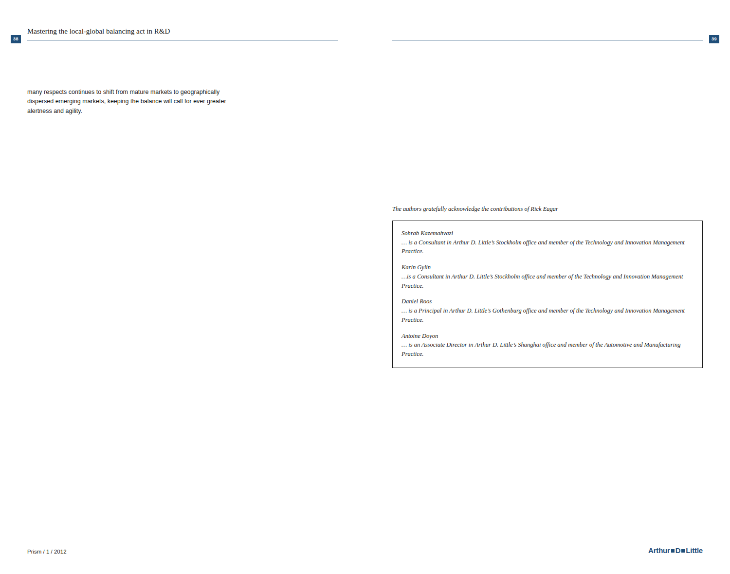38
Mastering the local-global balancing act in R&D
many respects continues to shift from mature markets to geographically dispersed emerging markets, keeping the balance will call for ever greater alertness and agility.
Prism / 1 / 2012
39
The authors gratefully acknowledge the contributions of Rick Eagar
Sohrab Kazemahvazi … is a Consultant in Arthur D. Little’s Stockholm office and member of the Technology and Innovation Management Practice.
Karin Gylin …is a Consultant in Arthur D. Little’s Stockholm office and member of the Technology and Innovation Management Practice.
Daniel Roos … is a Principal in Arthur D. Little’s Gothenburg office and member of the Technology and Innovation Management Practice.
Antoine Doyon … is an Associate Director in Arthur D. Little’s Shanghai office and member of the Automotive and Manufacturing Practice.
Arthur D Little